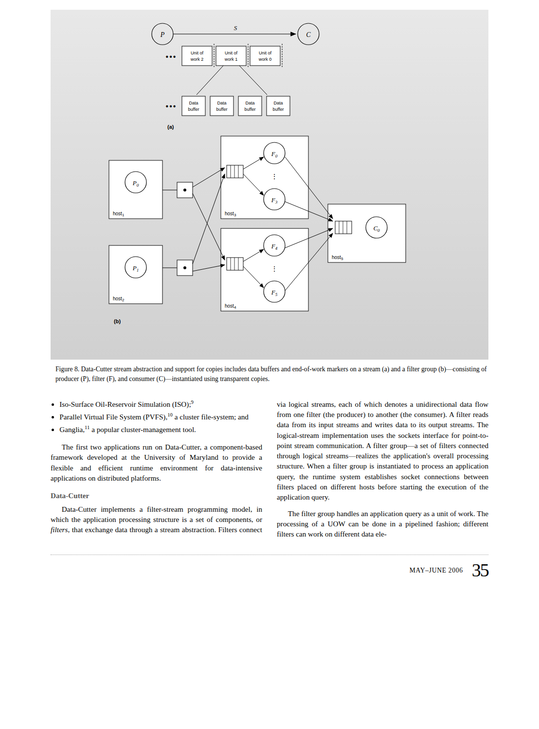P C S Unit of work 2 Unit of work 1 Unit of work 0 ••• Data buffer Data buffer Data buffer Data buffer ••• (a) P0 host1 P1 host2 F0 F3 ⋮ host3 F4 F5 ⋮ host4 C0 host5 (b)
Figure 8. Data-Cutter stream abstraction and support for copies includes data buffers and end-of-work markers on a stream (a) and a filter group (b)—consisting of producer (P), filter (F), and consumer (C)—instantiated using transparent copies.
Iso-Surface Oil-Reservoir Simulation (ISO);9
Parallel Virtual File System (PVFS),10 a cluster file-system; and
Ganglia,11 a popular cluster-management tool.
The first two applications run on Data-Cutter, a component-based framework developed at the University of Maryland to provide a flexible and efficient runtime environment for data-intensive applications on distributed platforms.
Data-Cutter
Data-Cutter implements a filter-stream programming model, in which the application processing structure is a set of components, or filters, that exchange data through a stream abstraction. Filters connect via logical streams, each of which denotes a unidirectional data flow from one filter (the producer) to another (the consumer). A filter reads data from its input streams and writes data to its output streams. The logical-stream implementation uses the sockets interface for point-to-point stream communication. A filter group—a set of filters connected through logical streams—realizes the application's overall processing structure. When a filter group is instantiated to process an application query, the runtime system establishes socket connections between filters placed on different hosts before starting the execution of the application query.
The filter group handles an application query as a unit of work. The processing of a UOW can be done in a pipelined fashion; different filters can work on different data ele-
MAY–JUNE 2006 35